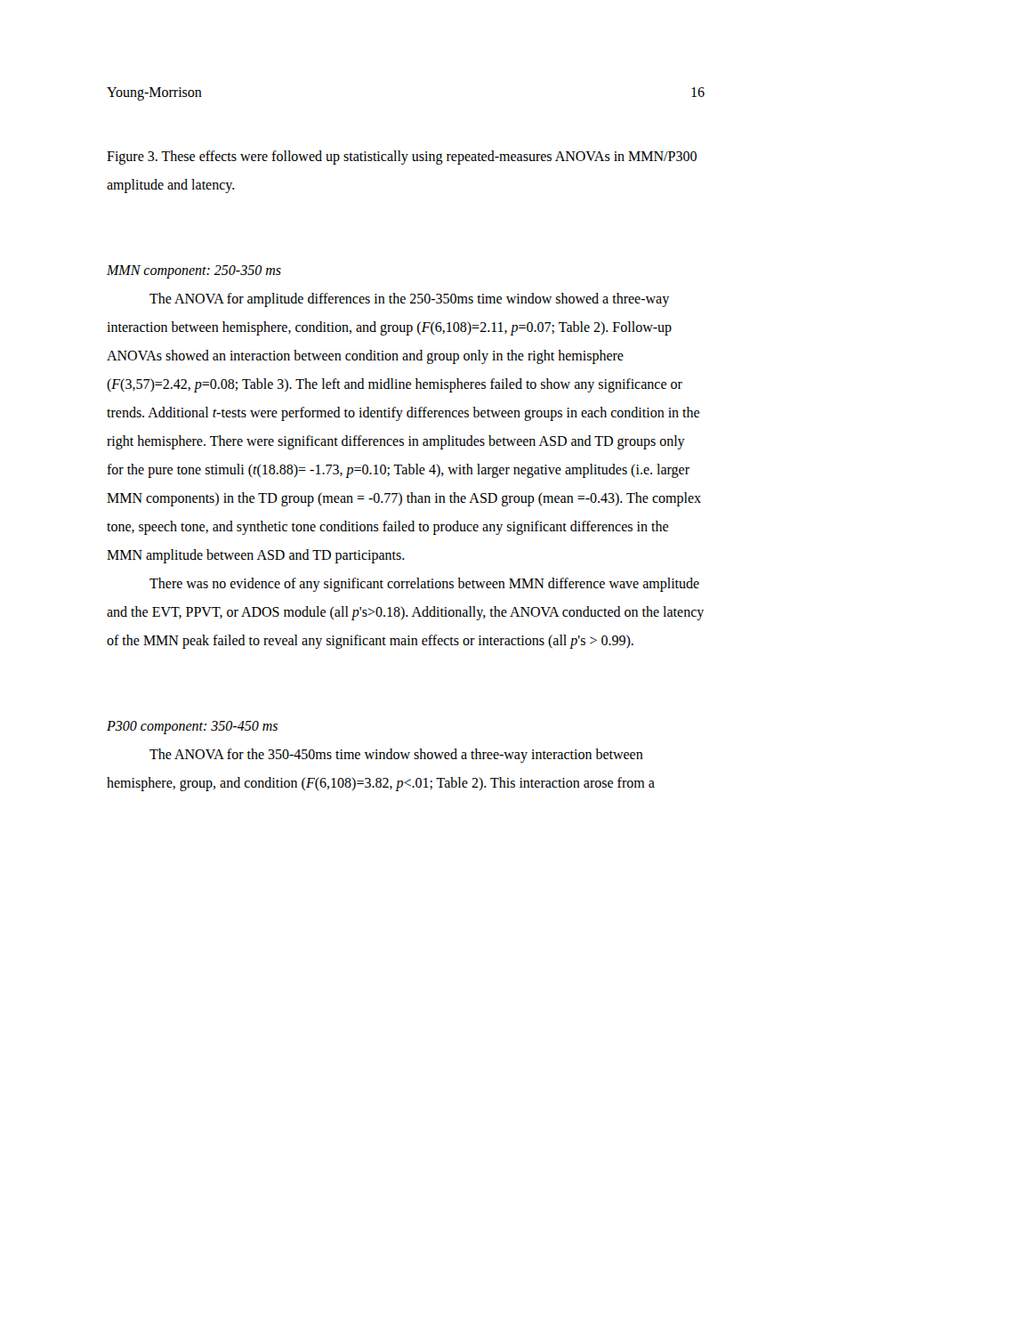Young-Morrison 16
Figure 3. These effects were followed up statistically using repeated-measures ANOVAs in MMN/P300 amplitude and latency.
MMN component: 250-350 ms
The ANOVA for amplitude differences in the 250-350ms time window showed a three-way interaction between hemisphere, condition, and group (F(6,108)=2.11, p=0.07; Table 2). Follow-up ANOVAs showed an interaction between condition and group only in the right hemisphere (F(3,57)=2.42, p=0.08; Table 3). The left and midline hemispheres failed to show any significance or trends. Additional t-tests were performed to identify differences between groups in each condition in the right hemisphere. There were significant differences in amplitudes between ASD and TD groups only for the pure tone stimuli (t(18.88)= -1.73, p=0.10; Table 4), with larger negative amplitudes (i.e. larger MMN components) in the TD group (mean = -0.77) than in the ASD group (mean =-0.43). The complex tone, speech tone, and synthetic tone conditions failed to produce any significant differences in the MMN amplitude between ASD and TD participants.
There was no evidence of any significant correlations between MMN difference wave amplitude and the EVT, PPVT, or ADOS module (all p's>0.18). Additionally, the ANOVA conducted on the latency of the MMN peak failed to reveal any significant main effects or interactions (all p's > 0.99).
P300 component: 350-450 ms
The ANOVA for the 350-450ms time window showed a three-way interaction between hemisphere, group, and condition (F(6,108)=3.82, p<.01; Table 2). This interaction arose from a